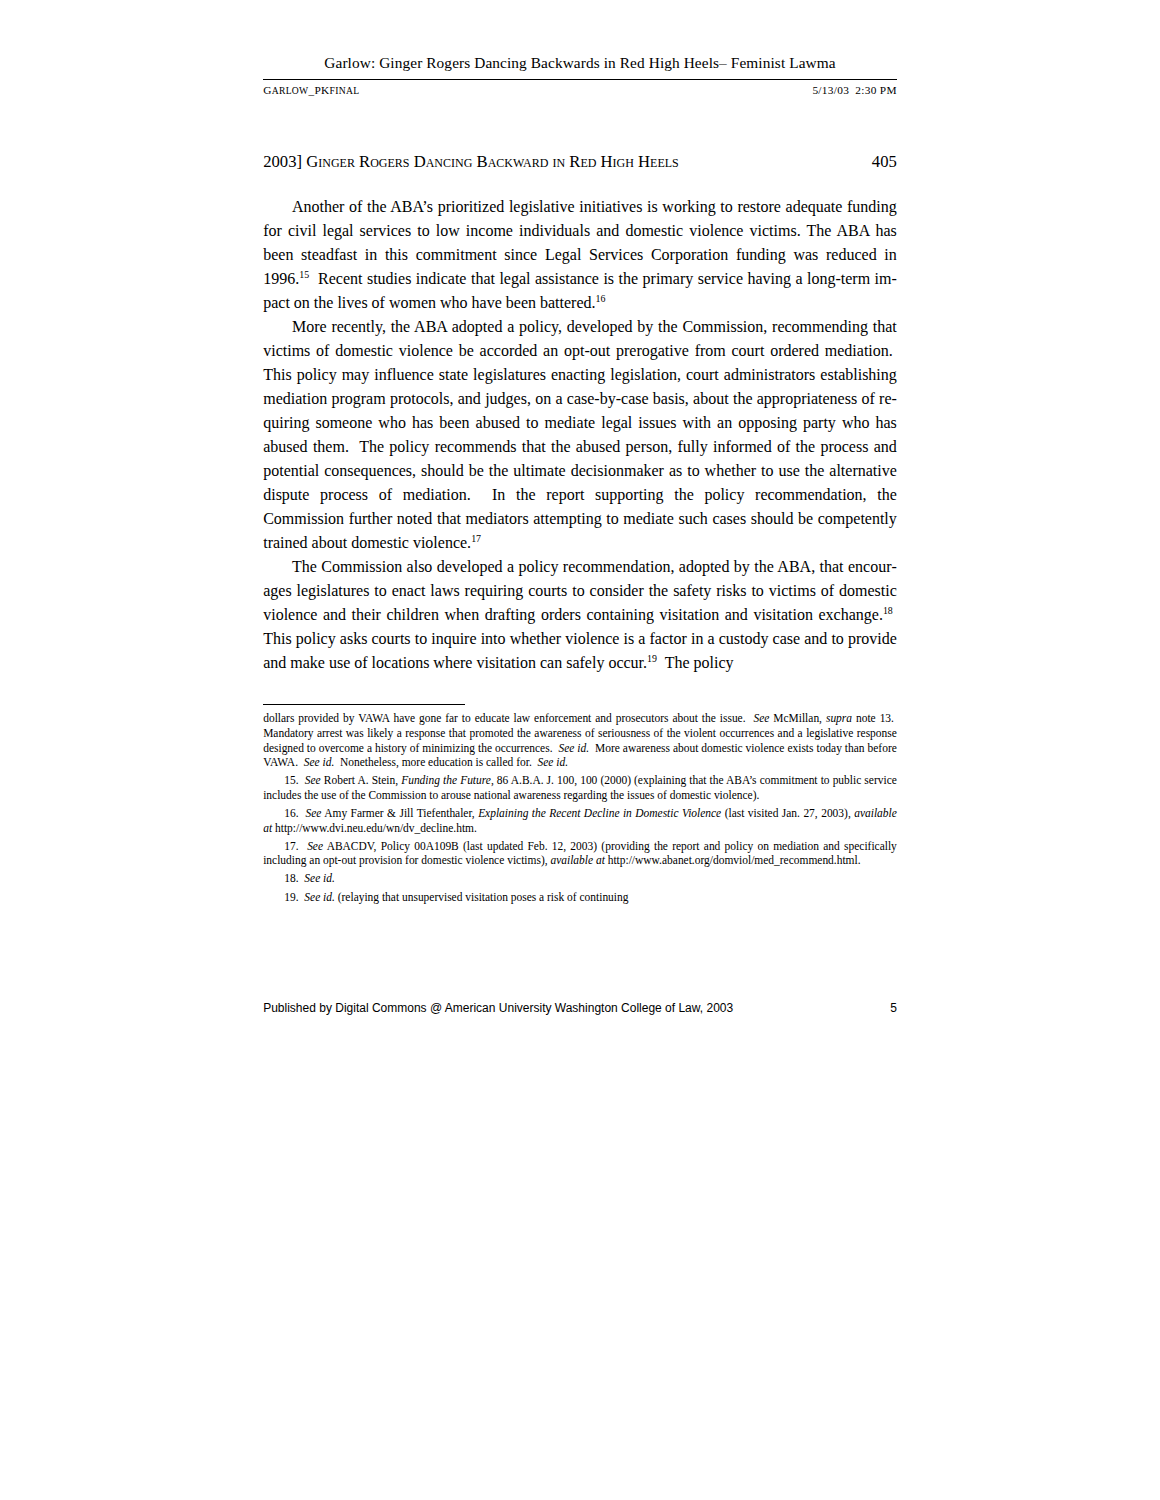Garlow: Ginger Rogers Dancing Backwards in Red High Heels– Feminist Lawma
GARLOW_PKFINAL 5/13/03 2:30 PM
2003] Ginger Rogers Dancing Backward in Red High Heels 405
Another of the ABA’s prioritized legislative initiatives is working to restore adequate funding for civil legal services to low income individuals and domestic violence victims. The ABA has been steadfast in this commitment since Legal Services Corporation funding was reduced in 1996.15 Recent studies indicate that legal assistance is the primary service having a long-term impact on the lives of women who have been battered.16
More recently, the ABA adopted a policy, developed by the Commission, recommending that victims of domestic violence be accorded an opt-out prerogative from court ordered mediation. This policy may influence state legislatures enacting legislation, court administrators establishing mediation program protocols, and judges, on a case-by-case basis, about the appropriateness of requiring someone who has been abused to mediate legal issues with an opposing party who has abused them. The policy recommends that the abused person, fully informed of the process and potential consequences, should be the ultimate decisionmaker as to whether to use the alternative dispute process of mediation. In the report supporting the policy recommendation, the Commission further noted that mediators attempting to mediate such cases should be competently trained about domestic violence.17
The Commission also developed a policy recommendation, adopted by the ABA, that encourages legislatures to enact laws requiring courts to consider the safety risks to victims of domestic violence and their children when drafting orders containing visitation and visitation exchange.18 This policy asks courts to inquire into whether violence is a factor in a custody case and to provide and make use of locations where visitation can safely occur.19 The policy
dollars provided by VAWA have gone far to educate law enforcement and prosecutors about the issue. See McMillan, supra note 13. Mandatory arrest was likely a response that promoted the awareness of seriousness of the violent occurrences and a legislative response designed to overcome a history of minimizing the occurrences. See id. More awareness about domestic violence exists today than before VAWA. See id. Nonetheless, more education is called for. See id.
15. See Robert A. Stein, Funding the Future, 86 A.B.A. J. 100, 100 (2000) (explaining that the ABA’s commitment to public service includes the use of the Commission to arouse national awareness regarding the issues of domestic violence).
16. See Amy Farmer & Jill Tiefenthaler, Explaining the Recent Decline in Domestic Violence (last visited Jan. 27, 2003), available at http://www.dvi.neu.edu/wn/dv_decline.htm.
17. See ABACDV, Policy 00A109B (last updated Feb. 12, 2003) (providing the report and policy on mediation and specifically including an opt-out provision for domestic violence victims), available at http://www.abanet.org/domviol/med_recommend.html.
18. See id.
19. See id. (relaying that unsupervised visitation poses a risk of continuing
Published by Digital Commons @ American University Washington College of Law, 2003 5